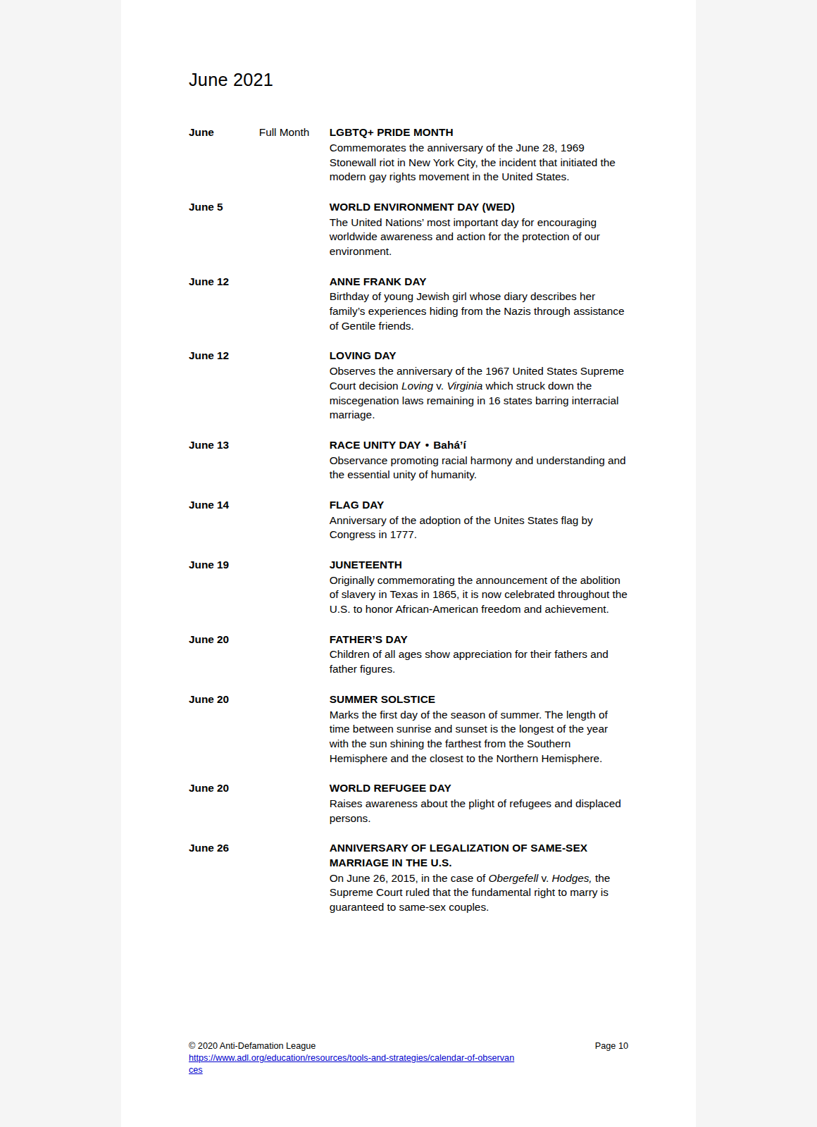June 2021
| June | Full Month | LGBTQ+ PRIDE MONTH Commemorates the anniversary of the June 28, 1969 Stonewall riot in New York City, the incident that initiated the modern gay rights movement in the United States. |
| June 5 | | WORLD ENVIRONMENT DAY (WED) The United Nations’ most important day for encouraging worldwide awareness and action for the protection of our environment. |
| June 12 | | ANNE FRANK DAY Birthday of young Jewish girl whose diary describes her family’s experiences hiding from the Nazis through assistance of Gentile friends. |
| June 12 | | LOVING DAY Observes the anniversary of the 1967 United States Supreme Court decision Loving v. Virginia which struck down the miscegenation laws remaining in 16 states barring interracial marriage. |
| June 13 | | RACE UNITY DAY • Bahá’í Observance promoting racial harmony and understanding and the essential unity of humanity. |
| June 14 | | FLAG DAY Anniversary of the adoption of the Unites States flag by Congress in 1777. |
| June 19 | | JUNETEENTH Originally commemorating the announcement of the abolition of slavery in Texas in 1865, it is now celebrated throughout the U.S. to honor African-American freedom and achievement. |
| June 20 | | FATHER’S DAY Children of all ages show appreciation for their fathers and father figures. |
| June 20 | | SUMMER SOLSTICE Marks the first day of the season of summer. The length of time between sunrise and sunset is the longest of the year with the sun shining the farthest from the Southern Hemisphere and the closest to the Northern Hemisphere. |
| June 20 | | WORLD REFUGEE DAY Raises awareness about the plight of refugees and displaced persons. |
| June 26 | | ANNIVERSARY OF LEGALIZATION OF SAME-SEX MARRIAGE IN THE U.S. On June 26, 2015, in the case of Obergefell v. Hodges, the Supreme Court ruled that the fundamental right to marry is guaranteed to same-sex couples. |
© 2020 Anti-Defamation League
https://www.adl.org/education/resources/tools-and-strategies/calendar-of-observances
Page 10